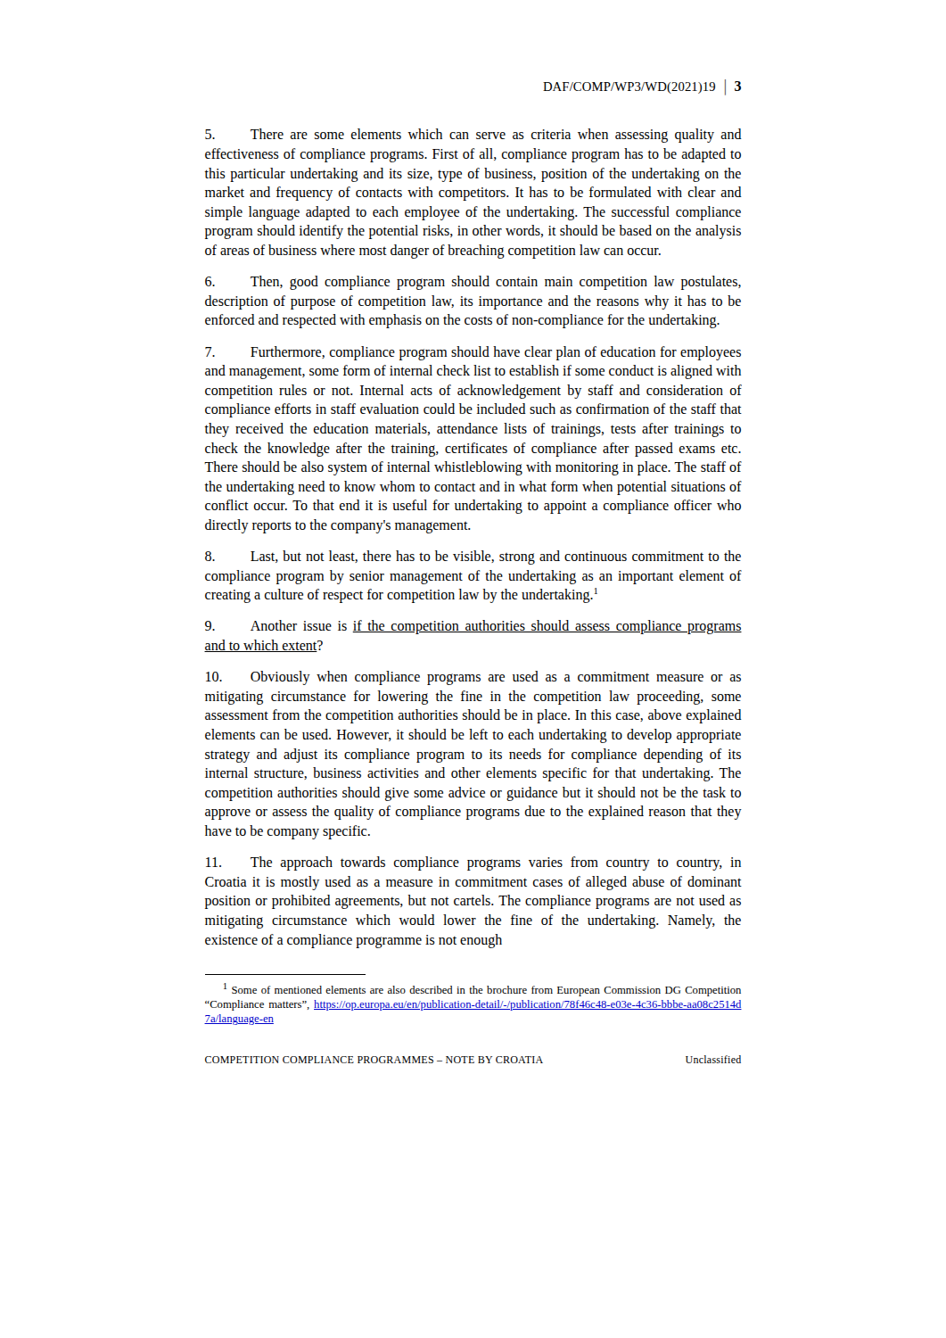DAF/COMP/WP3/WD(2021)19│3
5. There are some elements which can serve as criteria when assessing quality and effectiveness of compliance programs. First of all, compliance program has to be adapted to this particular undertaking and its size, type of business, position of the undertaking on the market and frequency of contacts with competitors. It has to be formulated with clear and simple language adapted to each employee of the undertaking. The successful compliance program should identify the potential risks, in other words, it should be based on the analysis of areas of business where most danger of breaching competition law can occur.
6. Then, good compliance program should contain main competition law postulates, description of purpose of competition law, its importance and the reasons why it has to be enforced and respected with emphasis on the costs of non-compliance for the undertaking.
7. Furthermore, compliance program should have clear plan of education for employees and management, some form of internal check list to establish if some conduct is aligned with competition rules or not. Internal acts of acknowledgement by staff and consideration of compliance efforts in staff evaluation could be included such as confirmation of the staff that they received the education materials, attendance lists of trainings, tests after trainings to check the knowledge after the training, certificates of compliance after passed exams etc. There should be also system of internal whistleblowing with monitoring in place. The staff of the undertaking need to know whom to contact and in what form when potential situations of conflict occur. To that end it is useful for undertaking to appoint a compliance officer who directly reports to the company's management.
8. Last, but not least, there has to be visible, strong and continuous commitment to the compliance program by senior management of the undertaking as an important element of creating a culture of respect for competition law by the undertaking.1
9. Another issue is if the competition authorities should assess compliance programs and to which extent?
10. Obviously when compliance programs are used as a commitment measure or as mitigating circumstance for lowering the fine in the competition law proceeding, some assessment from the competition authorities should be in place. In this case, above explained elements can be used. However, it should be left to each undertaking to develop appropriate strategy and adjust its compliance program to its needs for compliance depending of its internal structure, business activities and other elements specific for that undertaking. The competition authorities should give some advice or guidance but it should not be the task to approve or assess the quality of compliance programs due to the explained reason that they have to be company specific.
11. The approach towards compliance programs varies from country to country, in Croatia it is mostly used as a measure in commitment cases of alleged abuse of dominant position or prohibited agreements, but not cartels. The compliance programs are not used as mitigating circumstance which would lower the fine of the undertaking. Namely, the existence of a compliance programme is not enough
1 Some of mentioned elements are also described in the brochure from European Commission DG Competition “Compliance matters”, https://op.europa.eu/en/publication-detail/-/publication/78f46c48-e03e-4c36-bbbe-aa08c2514d7a/language-en
COMPETITION COMPLIANCE PROGRAMMES – NOTE BY CROATIA Unclassified